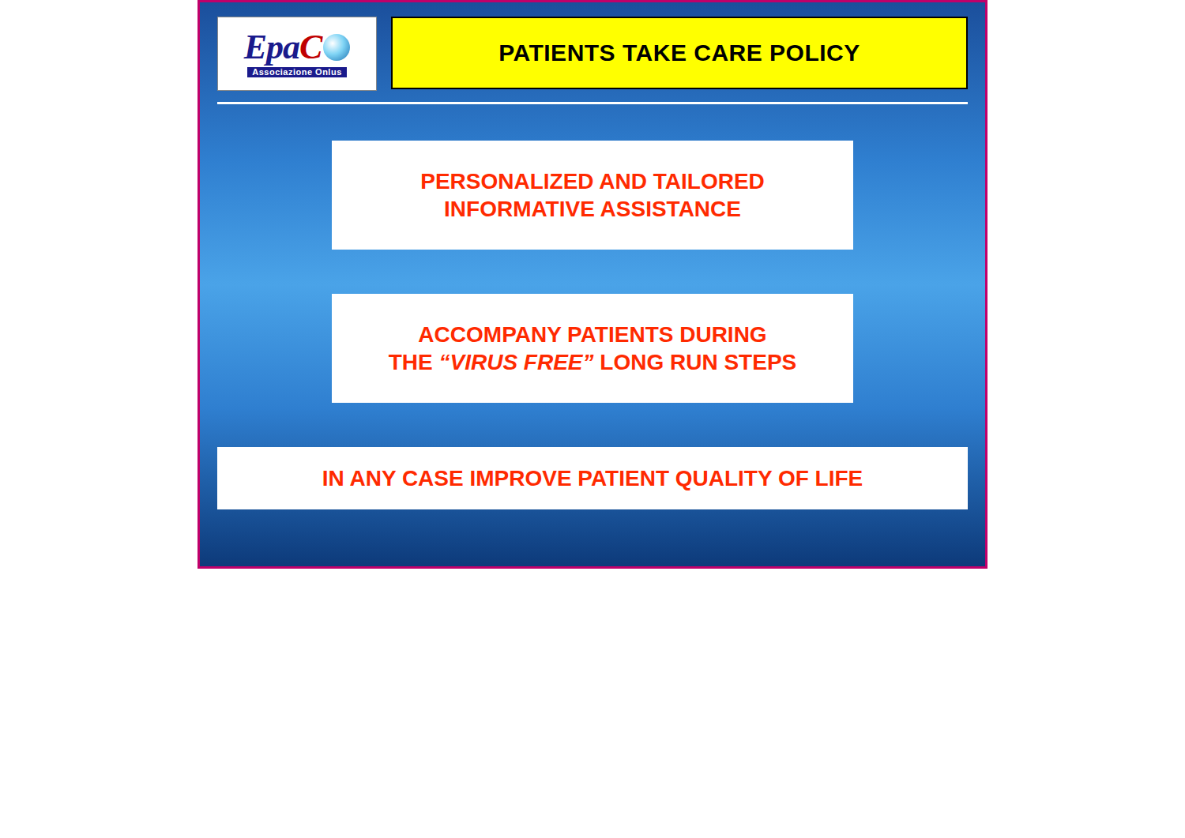EpaC
Associazione Onlus
PATIENTS TAKE CARE POLICY
PERSONALIZED AND TAILORED
INFORMATIVE ASSISTANCE
ACCOMPANY PATIENTS DURING
THE “VIRUS FREE” LONG RUN STEPS
IN ANY CASE IMPROVE PATIENT QUALITY OF LIFE